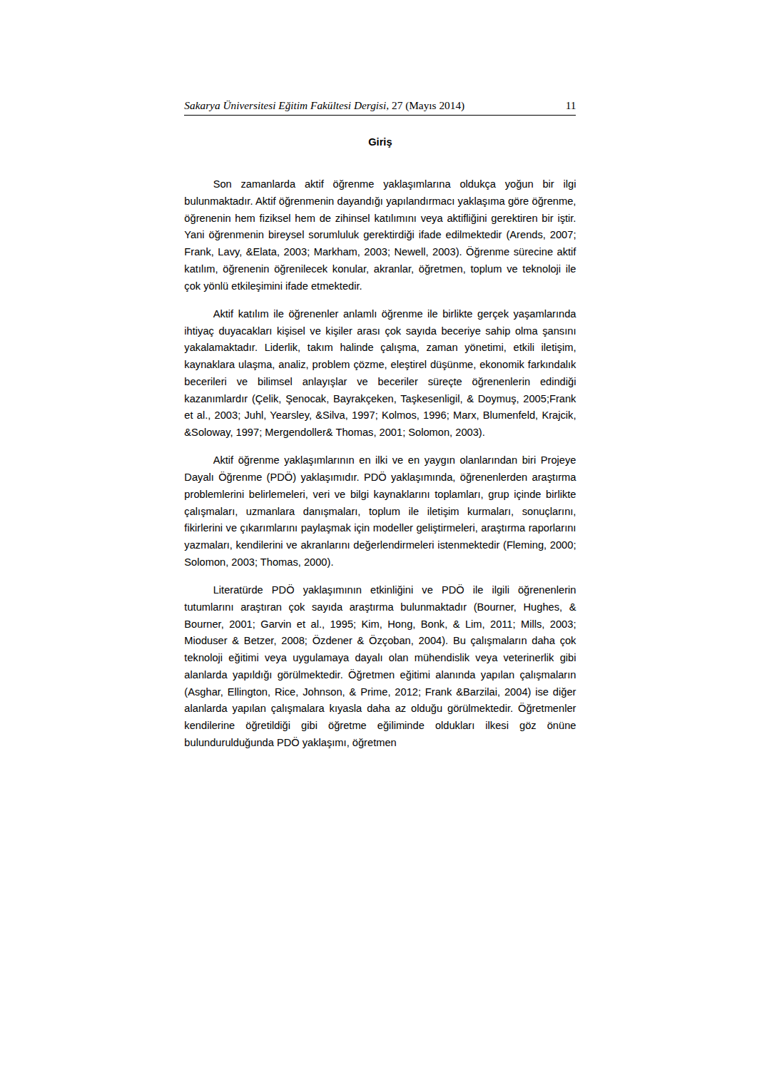Sakarya Üniversitesi Eğitim Fakültesi Dergisi, 27 (Mayıs 2014) 11
Giriş
Son zamanlarda aktif öğrenme yaklaşımlarına oldukça yoğun bir ilgi bulunmaktadır. Aktif öğrenmenin dayandığı yapılandırmacı yaklaşıma göre öğrenme, öğrenenin hem fiziksel hem de zihinsel katılımını veya aktifliğini gerektiren bir iştir. Yani öğrenmenin bireysel sorumluluk gerektirdiği ifade edilmektedir (Arends, 2007; Frank, Lavy, &Elata, 2003; Markham, 2003; Newell, 2003). Öğrenme sürecine aktif katılım, öğrenenin öğrenilecek konular, akranlar, öğretmen, toplum ve teknoloji ile çok yönlü etkileşimini ifade etmektedir.
Aktif katılım ile öğrenenler anlamlı öğrenme ile birlikte gerçek yaşamlarında ihtiyaç duyacakları kişisel ve kişiler arası çok sayıda beceriye sahip olma şansını yakalamaktadır. Liderlik, takım halinde çalışma, zaman yönetimi, etkili iletişim, kaynaklara ulaşma, analiz, problem çözme, eleştirel düşünme, ekonomik farkındalık becerileri ve bilimsel anlayışlar ve beceriler süreçte öğrenenlerin edindiği kazanımlardır (Çelik, Şenocak, Bayrakçeken, Taşkesenligil, & Doymuş, 2005;Frank et al., 2003; Juhl, Yearsley, &Silva, 1997; Kolmos, 1996; Marx, Blumenfeld, Krajcik, &Soloway, 1997; Mergendoller& Thomas, 2001; Solomon, 2003).
Aktif öğrenme yaklaşımlarının en ilki ve en yaygın olanlarından biri Projeye Dayalı Öğrenme (PDÖ) yaklaşımıdır. PDÖ yaklaşımında, öğrenenlerden araştırma problemlerini belirlemeleri, veri ve bilgi kaynaklarını toplamları, grup içinde birlikte çalışmaları, uzmanlara danışmaları, toplum ile iletişim kurmaları, sonuçlarını, fikirlerini ve çıkarımlarını paylaşmak için modeller geliştirmeleri, araştırma raporlarını yazmaları, kendilerini ve akranlarını değerlendirmeleri istenmektedir (Fleming, 2000; Solomon, 2003; Thomas, 2000).
Literatürde PDÖ yaklaşımının etkinliğini ve PDÖ ile ilgili öğrenenlerin tutumlarını araştıran çok sayıda araştırma bulunmaktadır (Bourner, Hughes, & Bourner, 2001; Garvin et al., 1995; Kim, Hong, Bonk, & Lim, 2011; Mills, 2003; Mioduser & Betzer, 2008; Özdener & Özçoban, 2004). Bu çalışmaların daha çok teknoloji eğitimi veya uygulamaya dayalı olan mühendislik veya veterinerlik gibi alanlarda yapıldığı görülmektedir. Öğretmen eğitimi alanında yapılan çalışmaların (Asghar, Ellington, Rice, Johnson, & Prime, 2012; Frank &Barzilai, 2004) ise diğer alanlarda yapılan çalışmalara kıyasla daha az olduğu görülmektedir. Öğretmenler kendilerine öğretildiği gibi öğretme eğiliminde oldukları ilkesi göz önüne bulundurulduğunda PDÖ yaklaşımı, öğretmen